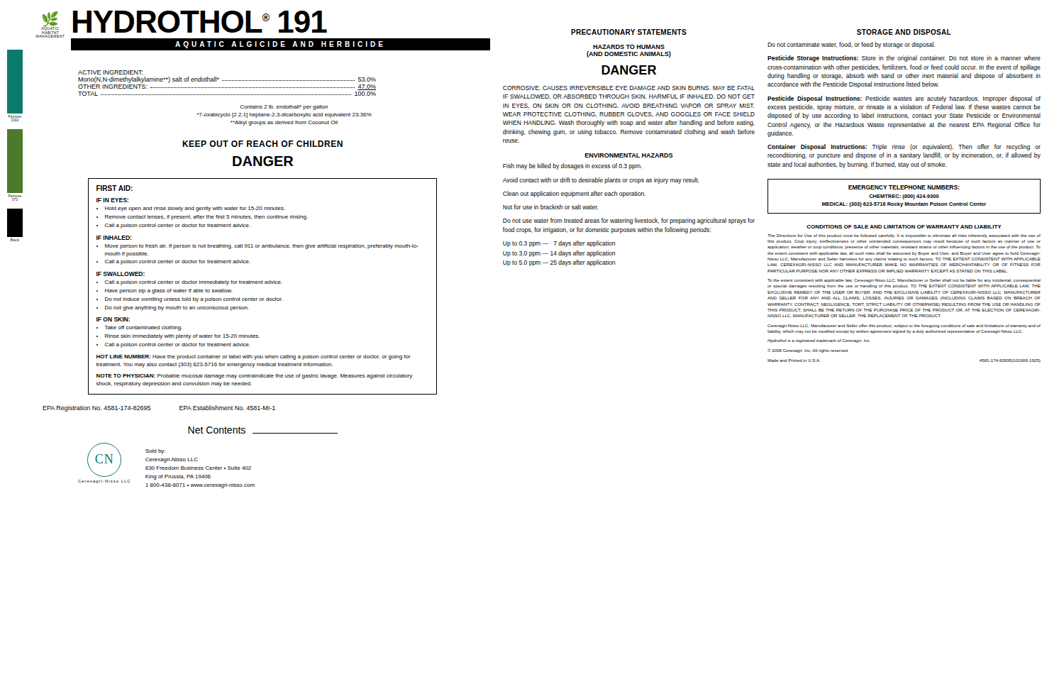Pantone 3302
Pantone 370
Black
🌿 AQUATIC
HABITAT
MANAGEMENT
HYDROTHOL® 191
AQUATIC ALGICIDE AND HERBICIDE
ACTIVE INGREDIENT:
Mono(N,N-dimethylalkylamine**) salt of endothall* 53.0%
OTHER INGREDIENTS: 47.0%
TOTAL 100.0%
Contains 2 lb. endothall* per gallon
*7-oxabicyclo [2.2.1] heptane-2,3-dicarboxylic acid equivalent 23.36%
**Alkyl groups as derived from Coconut Oil
KEEP OUT OF REACH OF CHILDREN
DANGER
FIRST AID:
IF IN EYES:
Hold eye open and rinse slowly and gently with water for 15-20 minutes.
Remove contact lenses, if present, after the first 5 minutes, then continue rinsing.
Call a poison control center or doctor for treatment advice.
IF INHALED:
Move person to fresh air. If person is not breathing, call 911 or ambulance, then give artificial respiration, preferably mouth-to-mouth if possible.
Call a poison control center or doctor for treatment advice.
IF SWALLOWED:
Call a poison control center or doctor immediately for treatment advice.
Have person sip a glass of water if able to swallow.
Do not induce vomiting unless told by a poison control center or doctor.
Do not give anything by mouth to an unconscious person.
IF ON SKIN:
Take off contaminated clothing.
Rinse skin immediately with plenty of water for 15-20 minutes.
Call a poison control center or doctor for treatment advice.
HOT LINE NUMBER: Have the product container or label with you when calling a poison control center or doctor, or going for treatment. You may also contact (303) 623-5716 for emergency medical treatment information.
NOTE TO PHYSICIAN: Probable mucosal damage may contraindicate the use of gastric lavage. Measures against circulatory shock, respiratory depression and convulsion may be needed.
EPA Registration No. 4581-174-82695 EPA Establishment No. 4581-MI-1
Net Contents
CN
Cerexagri-Nisso LLC
Sold by:
Cerexagri-Nisso LLC
630 Freedom Business Center • Suite 402
King of Prussia, PA 19406
1 800-438-6071 • www.cerexagri-nisso.com
PRECAUTIONARY STATEMENTS
HAZARDS TO HUMANS
(AND DOMESTIC ANIMALS)
DANGER
CORROSIVE. CAUSES IRREVERSIBLE EYE DAMAGE AND SKIN BURNS. MAY BE FATAL IF SWALLOWED, OR ABSORBED THROUGH SKIN. HARMFUL IF INHALED. DO NOT GET IN EYES, ON SKIN OR ON CLOTHING. AVOID BREATHING VAPOR OR SPRAY MIST. WEAR PROTECTIVE CLOTHING, RUBBER GLOVES, AND GOGGLES OR FACE SHIELD WHEN HANDLING. Wash thoroughly with soap and water after handling and before eating, drinking, chewing gum, or using tobacco. Remove contaminated clothing and wash before reuse.
ENVIRONMENTAL HAZARDS
Fish may be killed by dosages in excess of 0.3 ppm.
Avoid contact with or drift to desirable plants or crops as injury may result.
Clean out application equipment after each operation.
Not for use in brackish or salt water.
Do not use water from treated areas for watering livestock, for preparing agricultural sprays for food crops, for irrigation, or for domestic purposes within the following periods:
Up to 0.3 ppm — 7 days after application
Up to 3.0 ppm — 14 days after application
Up to 5.0 ppm — 25 days after application
STORAGE AND DISPOSAL
Do not contaminate water, food, or feed by storage or disposal.
Pesticide Storage Instructions: Store in the original container. Do not store in a manner where cross-contamination with other pesticides, fertilizers, food or feed could occur. In the event of spillage during handling or storage, absorb with sand or other inert material and dispose of absorbent in accordance with the Pesticide Disposal Instructions listed below.
Pesticide Disposal Instructions: Pesticide wastes are acutely hazardous. Improper disposal of excess pesticide, spray mixture, or rinsate is a violation of Federal law. If these wastes cannot be disposed of by use according to label instructions, contact your State Pesticide or Environmental Control Agency, or the Hazardous Waste representative at the nearest EPA Regional Office for guidance.
Container Disposal Instructions: Triple rinse (or equivalent). Then offer for recycling or reconditioning, or puncture and dispose of in a sanitary landfill, or by incineration, or, if allowed by state and local authorities, by burning. If burned, stay out of smoke.
EMERGENCY TELEPHONE NUMBERS:
CHEMTREC: (800) 424-9300
MEDICAL: (303) 623-5716 Rocky Mountain Poison Control Center
CONDITIONS OF SALE AND LIMITATION OF WARRANTY AND LIABILITY
The Directions for Use of this product must be followed carefully. It is impossible to eliminate all risks inherently associated with the use of this product. Crop injury, ineffectiveness or other unintended consequences may result because of such factors as manner of use or application, weather or crop conditions, presence of other materials, resistant strains or other influencing factors in the use of the product. To the extent consistent with applicable law, all such risks shall be assumed by Buyer and User, and Buyer and User agree to hold Cerexagri-Nisso LLC, Manufacturer and Seller harmless for any claims relating to such factors. TO THE EXTENT CONSISTENT WITH APPLICABLE LAW, CEREXAGRI-NISSO LLC AND MANUFACTURER MAKE NO WARRANTIES OF MERCHANTABILITY OR OF FITNESS FOR PARTICULAR PURPOSE NOR ANY OTHER EXPRESS OR IMPLIED WARRANTY EXCEPT AS STATED ON THIS LABEL.
To the extent consistent with applicable law, Cerexagri-Nisso LLC, Manufacturer or Seller shall not be liable for any incidental, consequential or special damages resulting from the use or handling of this product. TO THE EXTENT CONSISTENT WITH APPLICABLE LAW, THE EXCLUSIVE REMEDY OF THE USER OR BUYER, AND THE EXCLUSIVE LIABILITY OF CEREXAGRI-NISSO LLC, MANUFACTURER AND SELLER FOR ANY AND ALL CLAIMS, LOSSES, INJURIES OR DAMAGES (INCLUDING CLAIMS BASED ON BREACH OF WARRANTY, CONTRACT, NEGLIGENCE, TORT, STRICT LIABILITY OR OTHERWISE) RESULTING FROM THE USE OR HANDLING OF THIS PRODUCT, SHALL BE THE RETURN OF THE PURCHASE PRICE OF THE PRODUCT OR, AT THE ELECTION OF CEREXAGRI-NISSO LLC, MANUFACTURER OR SELLER, THE REPLACEMENT OF THE PRODUCT.
Cerexagri-Nisso LLC, Manufacturer and Seller offer this product, subject to the foregoing conditions of sale and limitations of warranty and of liability, which may not be modified except by written agreement signed by a duly authorized representative of Cerexagri-Nisso LLC.
Hydrothol is a registered trademark of Cerexagri, Inc.
© 2006 Cerexagri, Inc. All rights reserved.
Made and Printed in U.S.A. 4581-174-82695(101906-1925)